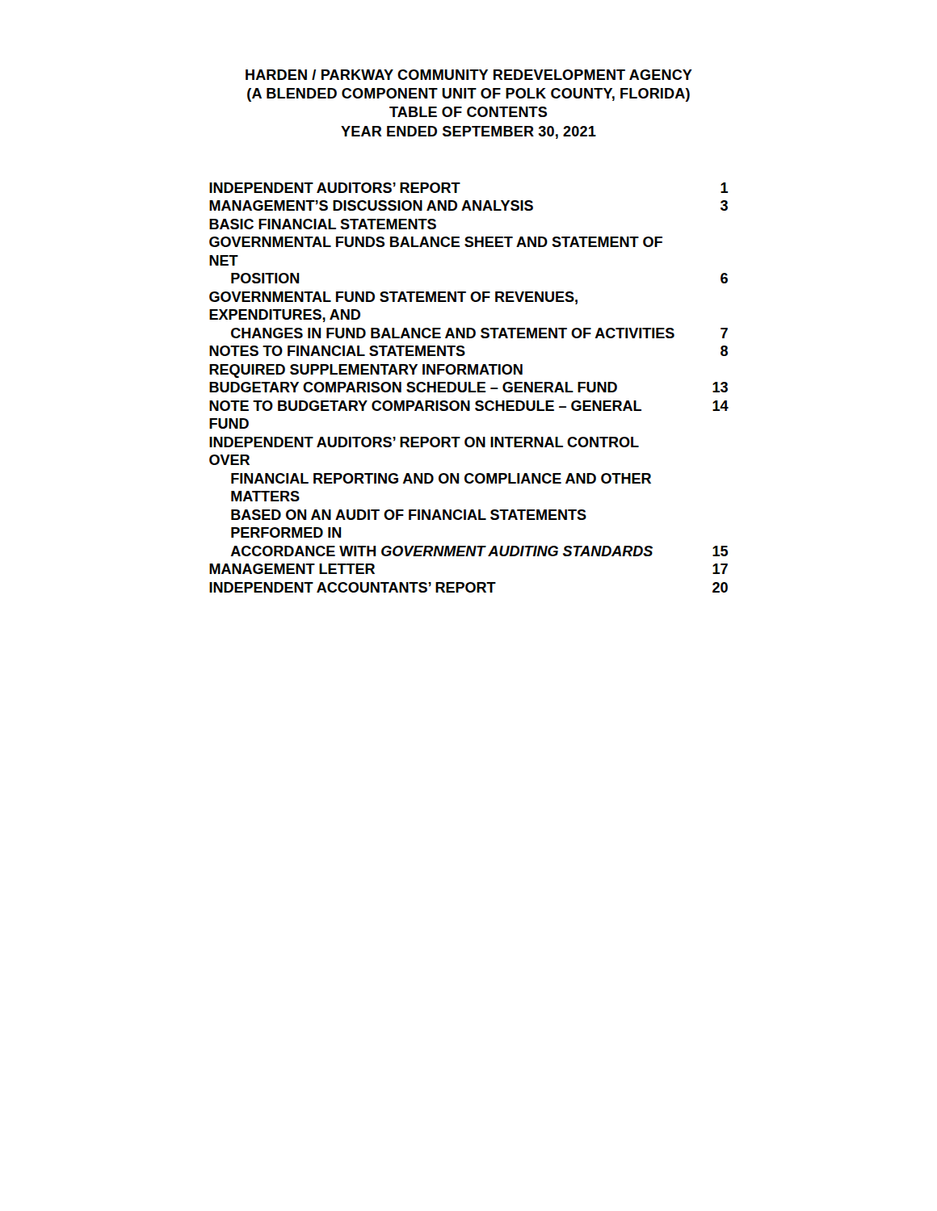HARDEN / PARKWAY COMMUNITY REDEVELOPMENT AGENCY
(A BLENDED COMPONENT UNIT OF POLK COUNTY, FLORIDA)
TABLE OF CONTENTS
YEAR ENDED SEPTEMBER 30, 2021
| INDEPENDENT AUDITORS’ REPORT | 1 |
| MANAGEMENT’S DISCUSSION AND ANALYSIS | 3 |
| BASIC FINANCIAL STATEMENTS | |
| GOVERNMENTAL FUNDS BALANCE SHEET AND STATEMENT OF NET POSITION | 6 |
| GOVERNMENTAL FUND STATEMENT OF REVENUES, EXPENDITURES, AND CHANGES IN FUND BALANCE AND STATEMENT OF ACTIVITIES | 7 |
| NOTES TO FINANCIAL STATEMENTS | 8 |
| REQUIRED SUPPLEMENTARY INFORMATION | |
| BUDGETARY COMPARISON SCHEDULE – GENERAL FUND | 13 |
| NOTE TO BUDGETARY COMPARISON SCHEDULE – GENERAL FUND | 14 |
| INDEPENDENT AUDITORS’ REPORT ON INTERNAL CONTROL OVER FINANCIAL REPORTING AND ON COMPLIANCE AND OTHER MATTERS BASED ON AN AUDIT OF FINANCIAL STATEMENTS PERFORMED IN ACCORDANCE WITH GOVERNMENT AUDITING STANDARDS | 15 |
| MANAGEMENT LETTER | 17 |
| INDEPENDENT ACCOUNTANTS’ REPORT | 20 |